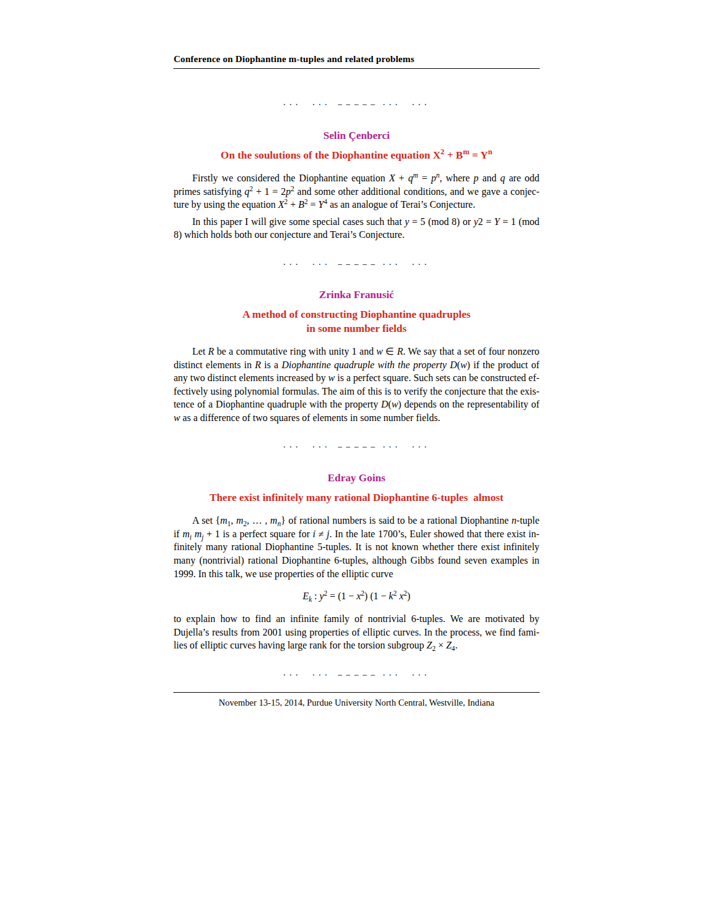Conference on Diophantine m-tuples and related problems
··· ··· − − − − − ··· ···
Selin Çenberci
On the soulutions of the Diophantine equation X2 + Bm = Yn
Firstly we considered the Diophantine equation X + qm = pn, where p and q are odd primes satisfying q2 + 1 = 2p2 and some other additional conditions, and we gave a conjecture by using the equation X2 + B2 = Y4 as an analogue of Terai’s Conjecture.
In this paper I will give some special cases such that y = 5 (mod 8) or y2 = Y = 1 (mod 8) which holds both our conjecture and Terai’s Conjecture.
··· ··· − − − − − ··· ···
Zrinka Franusić
A method of constructing Diophantine quadruples
in some number fields
Let R be a commutative ring with unity 1 and w ∈ R. We say that a set of four nonzero distinct elements in R is a Diophantine quadruple with the property D(w) if the product of any two distinct elements increased by w is a perfect square. Such sets can be constructed effectively using polynomial formulas. The aim of this is to verify the conjecture that the existence of a Diophantine quadruple with the property D(w) depends on the representability of w as a difference of two squares of elements in some number fields.
··· ··· − − − − − ··· ···
Edray Goins
There exist infinitely many rational Diophantine 6-tuples almost
A set {m1, m2, … , mn} of rational numbers is said to be a rational Diophantine n-tuple if mi mj + 1 is a perfect square for i ≠ j. In the late 1700’s, Euler showed that there exist infinitely many rational Diophantine 5-tuples. It is not known whether there exist infinitely many (nontrivial) rational Diophantine 6-tuples, although Gibbs found seven examples in 1999. In this talk, we use properties of the elliptic curve
Ek : y2 = (1 − x2) (1 − k2 x2)
to explain how to find an infinite family of nontrivial 6-tuples. We are motivated by Dujella’s results from 2001 using properties of elliptic curves. In the process, we find families of elliptic curves having large rank for the torsion subgroup Z2 × Z4.
··· ··· − − − − − ··· ···
November 13-15, 2014, Purdue University North Central, Westville, Indiana